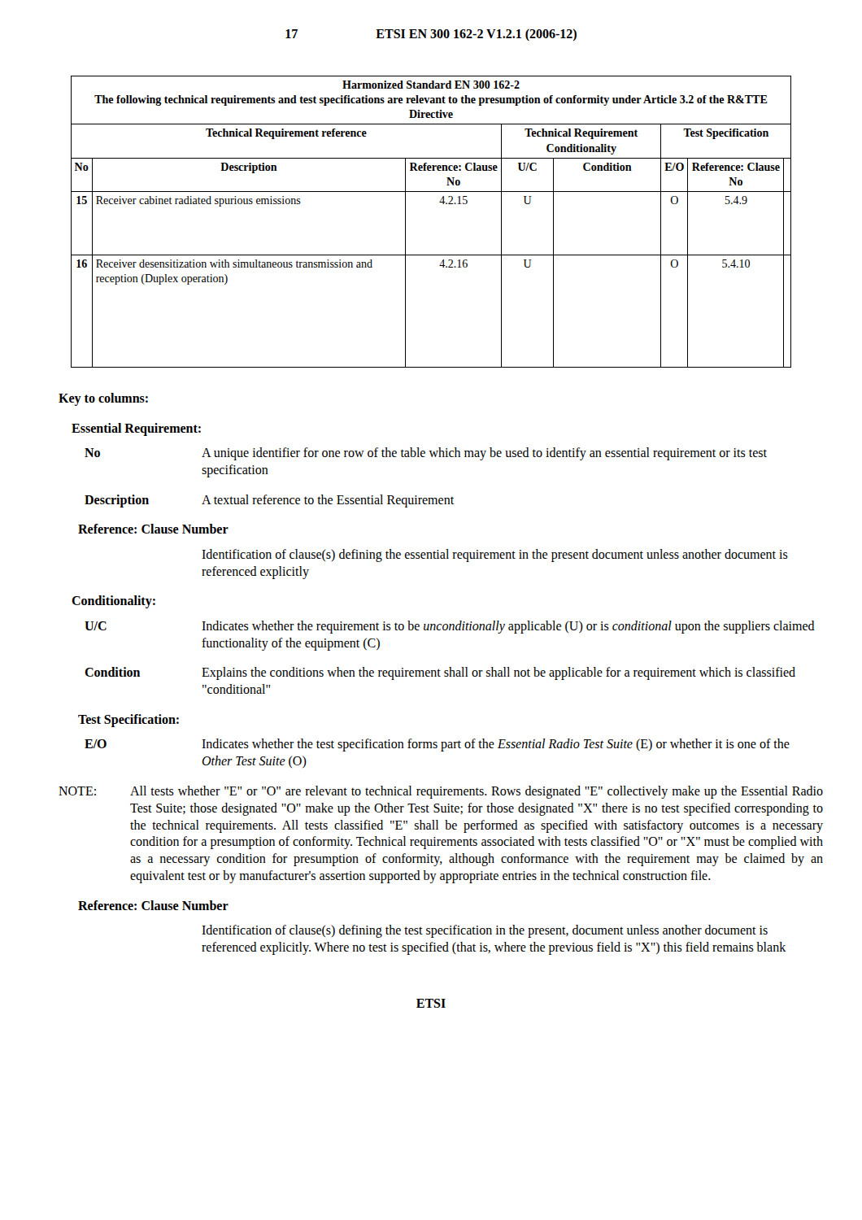17 ETSI EN 300 162-2 V1.2.1 (2006-12)
| Harmonized Standard EN 300 162-2 The following technical requirements and test specifications are relevant to the presumption of conformity under Article 3.2 of the R&TTE Directive |
| --- |
| Technical Requirement reference | Technical Requirement Conditionality | Test Specification |
| No | Description | Reference: Clause No | U/C | Condition | E/O | Reference: Clause No | |
| 15 | Receiver cabinet radiated spurious emissions | 4.2.15 | U | | O | 5.4.9 | |
| 16 | Receiver desensitization with simultaneous transmission and reception (Duplex operation) | 4.2.16 | U | | O | 5.4.10 | |
Key to columns:
Essential Requirement:
No
A unique identifier for one row of the table which may be used to identify an essential requirement or its test specification
Description
A textual reference to the Essential Requirement
Reference: Clause Number
Identification of clause(s) defining the essential requirement in the present document unless another document is referenced explicitly
Conditionality:
U/C
Indicates whether the requirement is to be unconditionally applicable (U) or is conditional upon the suppliers claimed functionality of the equipment (C)
Condition
Explains the conditions when the requirement shall or shall not be applicable for a requirement which is classified "conditional"
Test Specification:
E/O
Indicates whether the test specification forms part of the Essential Radio Test Suite (E) or whether it is one of the Other Test Suite (O)
NOTE:
All tests whether "E" or "O" are relevant to technical requirements. Rows designated "E" collectively make up the Essential Radio Test Suite; those designated "O" make up the Other Test Suite; for those designated "X" there is no test specified corresponding to the technical requirements. All tests classified "E" shall be performed as specified with satisfactory outcomes is a necessary condition for a presumption of conformity. Technical requirements associated with tests classified "O" or "X" must be complied with as a necessary condition for presumption of conformity, although conformance with the requirement may be claimed by an equivalent test or by manufacturer's assertion supported by appropriate entries in the technical construction file.
Reference: Clause Number
Identification of clause(s) defining the test specification in the present, document unless another document is referenced explicitly. Where no test is specified (that is, where the previous field is "X") this field remains blank
ETSI